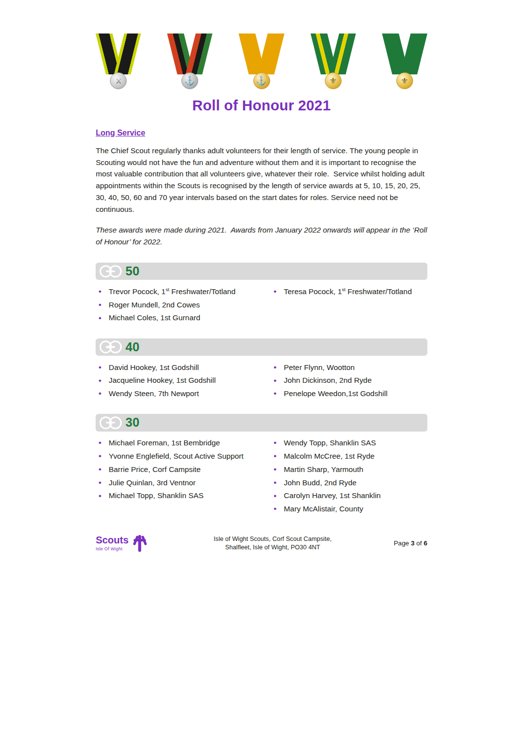⚔
⚓
⚓
⚜
⚜
Roll of Honour 2021
Long Service
The Chief Scout regularly thanks adult volunteers for their length of service. The young people in Scouting would not have the fun and adventure without them and it is important to recognise the most valuable contribution that all volunteers give, whatever their role. Service whilst holding adult appointments within the Scouts is recognised by the length of service awards at 5, 10, 15, 20, 25, 30, 40, 50, 60 and 70 year intervals based on the start dates for roles. Service need not be continuous.
These awards were made during 2021. Awards from January 2022 onwards will appear in the ‘Roll of Honour’ for 2022.
50
Trevor Pocock, 1st Freshwater/Totland
Roger Mundell, 2nd Cowes
Michael Coles, 1st Gurnard
Teresa Pocock, 1st Freshwater/Totland
40
David Hookey, 1st Godshill
Jacqueline Hookey, 1st Godshill
Wendy Steen, 7th Newport
Peter Flynn, Wootton
John Dickinson, 2nd Ryde
Penelope Weedon,1st Godshill
30
Michael Foreman, 1st Bembridge
Yvonne Englefield, Scout Active Support
Barrie Price, Corf Campsite
Julie Quinlan, 3rd Ventnor
Michael Topp, Shanklin SAS
Wendy Topp, Shanklin SAS
Malcolm McCree, 1st Ryde
Martin Sharp, Yarmouth
John Budd, 2nd Ryde
Carolyn Harvey, 1st Shanklin
Mary McAlistair, County
Scouts
Isle Of Wight
Isle of Wight Scouts, Corf Scout Campsite,
Shalfleet, Isle of Wight, PO30 4NT
Page 3 of 6